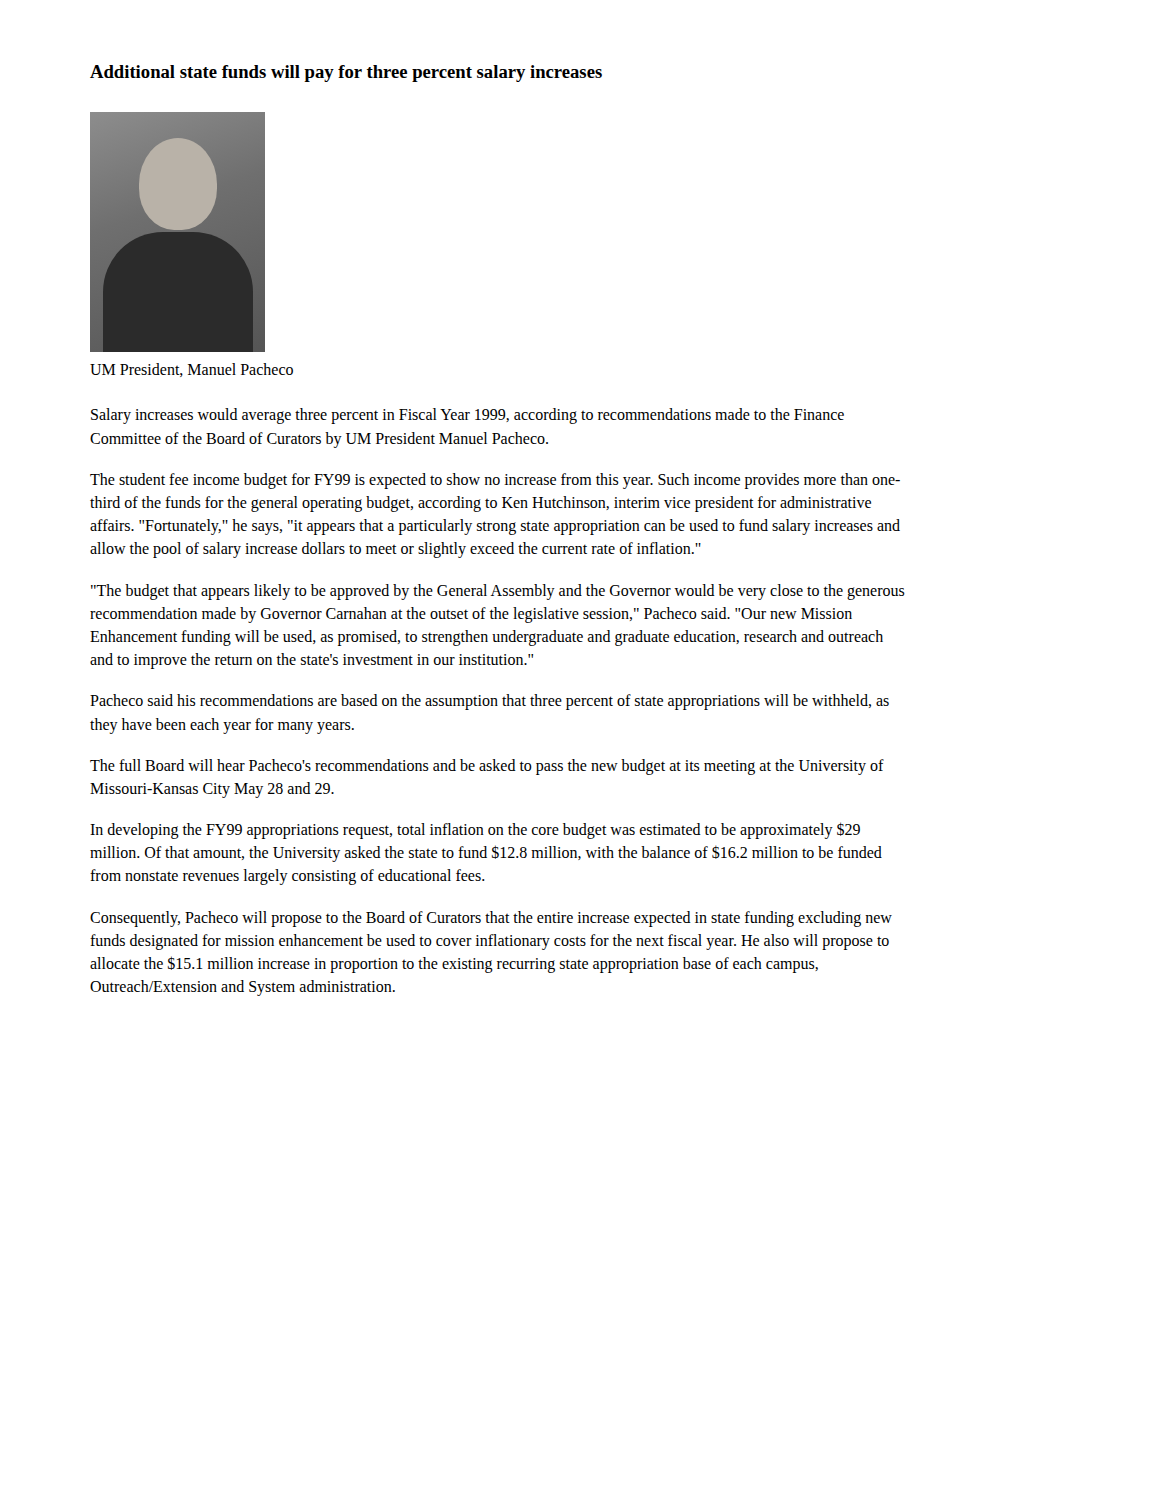Additional state funds will pay for three percent salary increases
UM President, Manuel Pacheco
Salary increases would average three percent in Fiscal Year 1999, according to recommendations made to the Finance Committee of the Board of Curators by UM President Manuel Pacheco.
The student fee income budget for FY99 is expected to show no increase from this year. Such income provides more than one-third of the funds for the general operating budget, according to Ken Hutchinson, interim vice president for administrative affairs. "Fortunately," he says, "it appears that a particularly strong state appropriation can be used to fund salary increases and allow the pool of salary increase dollars to meet or slightly exceed the current rate of inflation."
"The budget that appears likely to be approved by the General Assembly and the Governor would be very close to the generous recommendation made by Governor Carnahan at the outset of the legislative session," Pacheco said. "Our new Mission Enhancement funding will be used, as promised, to strengthen undergraduate and graduate education, research and outreach and to improve the return on the state's investment in our institution."
Pacheco said his recommendations are based on the assumption that three percent of state appropriations will be withheld, as they have been each year for many years.
The full Board will hear Pacheco's recommendations and be asked to pass the new budget at its meeting at the University of Missouri-Kansas City May 28 and 29.
In developing the FY99 appropriations request, total inflation on the core budget was estimated to be approximately $29 million. Of that amount, the University asked the state to fund $12.8 million, with the balance of $16.2 million to be funded from nonstate revenues largely consisting of educational fees.
Consequently, Pacheco will propose to the Board of Curators that the entire increase expected in state funding excluding new funds designated for mission enhancement be used to cover inflationary costs for the next fiscal year. He also will propose to allocate the $15.1 million increase in proportion to the existing recurring state appropriation base of each campus, Outreach/Extension and System administration.